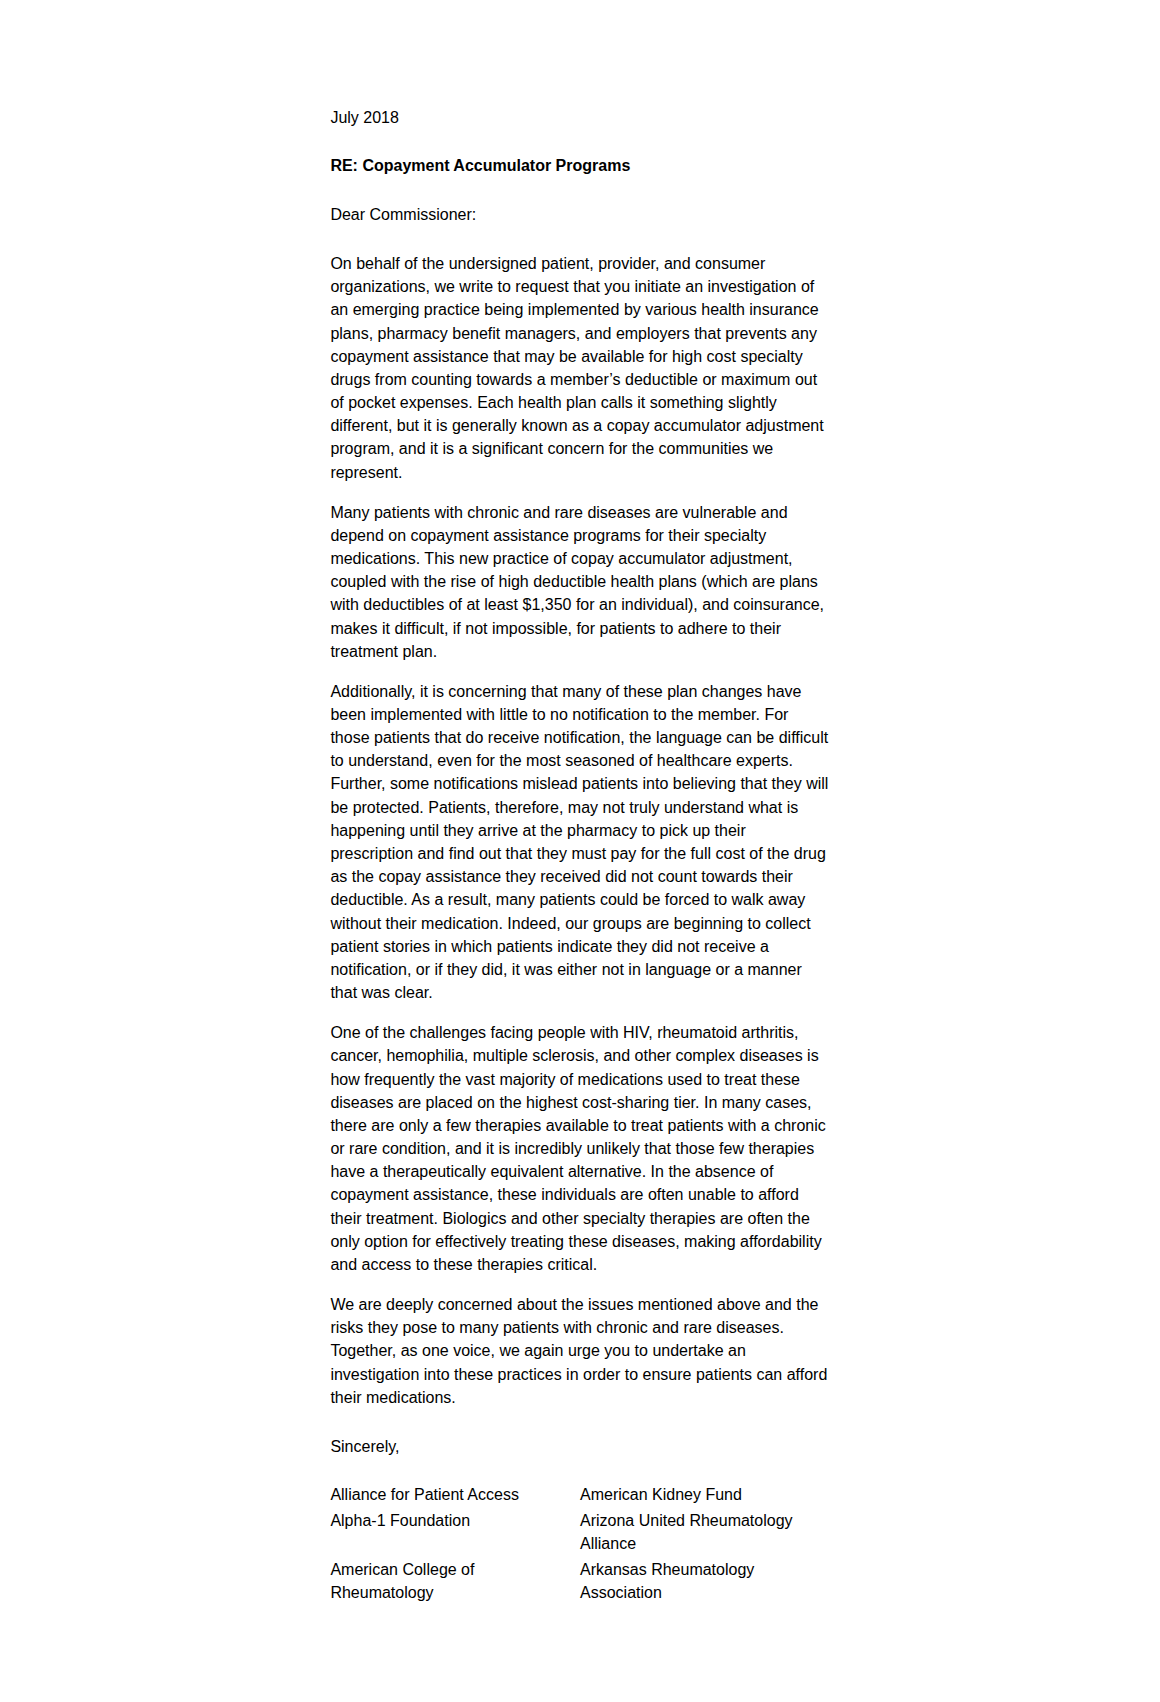July 2018
RE: Copayment Accumulator Programs
Dear Commissioner:
On behalf of the undersigned patient, provider, and consumer organizations, we write to request that you initiate an investigation of an emerging practice being implemented by various health insurance plans, pharmacy benefit managers, and employers that prevents any copayment assistance that may be available for high cost specialty drugs from counting towards a member’s deductible or maximum out of pocket expenses. Each health plan calls it something slightly different, but it is generally known as a copay accumulator adjustment program, and it is a significant concern for the communities we represent.
Many patients with chronic and rare diseases are vulnerable and depend on copayment assistance programs for their specialty medications. This new practice of copay accumulator adjustment, coupled with the rise of high deductible health plans (which are plans with deductibles of at least $1,350 for an individual), and coinsurance, makes it difficult, if not impossible, for patients to adhere to their treatment plan.
Additionally, it is concerning that many of these plan changes have been implemented with little to no notification to the member. For those patients that do receive notification, the language can be difficult to understand, even for the most seasoned of healthcare experts. Further, some notifications mislead patients into believing that they will be protected. Patients, therefore, may not truly understand what is happening until they arrive at the pharmacy to pick up their prescription and find out that they must pay for the full cost of the drug as the copay assistance they received did not count towards their deductible. As a result, many patients could be forced to walk away without their medication. Indeed, our groups are beginning to collect patient stories in which patients indicate they did not receive a notification, or if they did, it was either not in language or a manner that was clear.
One of the challenges facing people with HIV, rheumatoid arthritis, cancer, hemophilia, multiple sclerosis, and other complex diseases is how frequently the vast majority of medications used to treat these diseases are placed on the highest cost-sharing tier. In many cases, there are only a few therapies available to treat patients with a chronic or rare condition, and it is incredibly unlikely that those few therapies have a therapeutically equivalent alternative. In the absence of copayment assistance, these individuals are often unable to afford their treatment. Biologics and other specialty therapies are often the only option for effectively treating these diseases, making affordability and access to these therapies critical.
We are deeply concerned about the issues mentioned above and the risks they pose to many patients with chronic and rare diseases. Together, as one voice, we again urge you to undertake an investigation into these practices in order to ensure patients can afford their medications.
Sincerely,
| Alliance for Patient Access | American Kidney Fund |
| Alpha-1 Foundation | Arizona United Rheumatology Alliance |
| American College of Rheumatology | Arkansas Rheumatology Association |